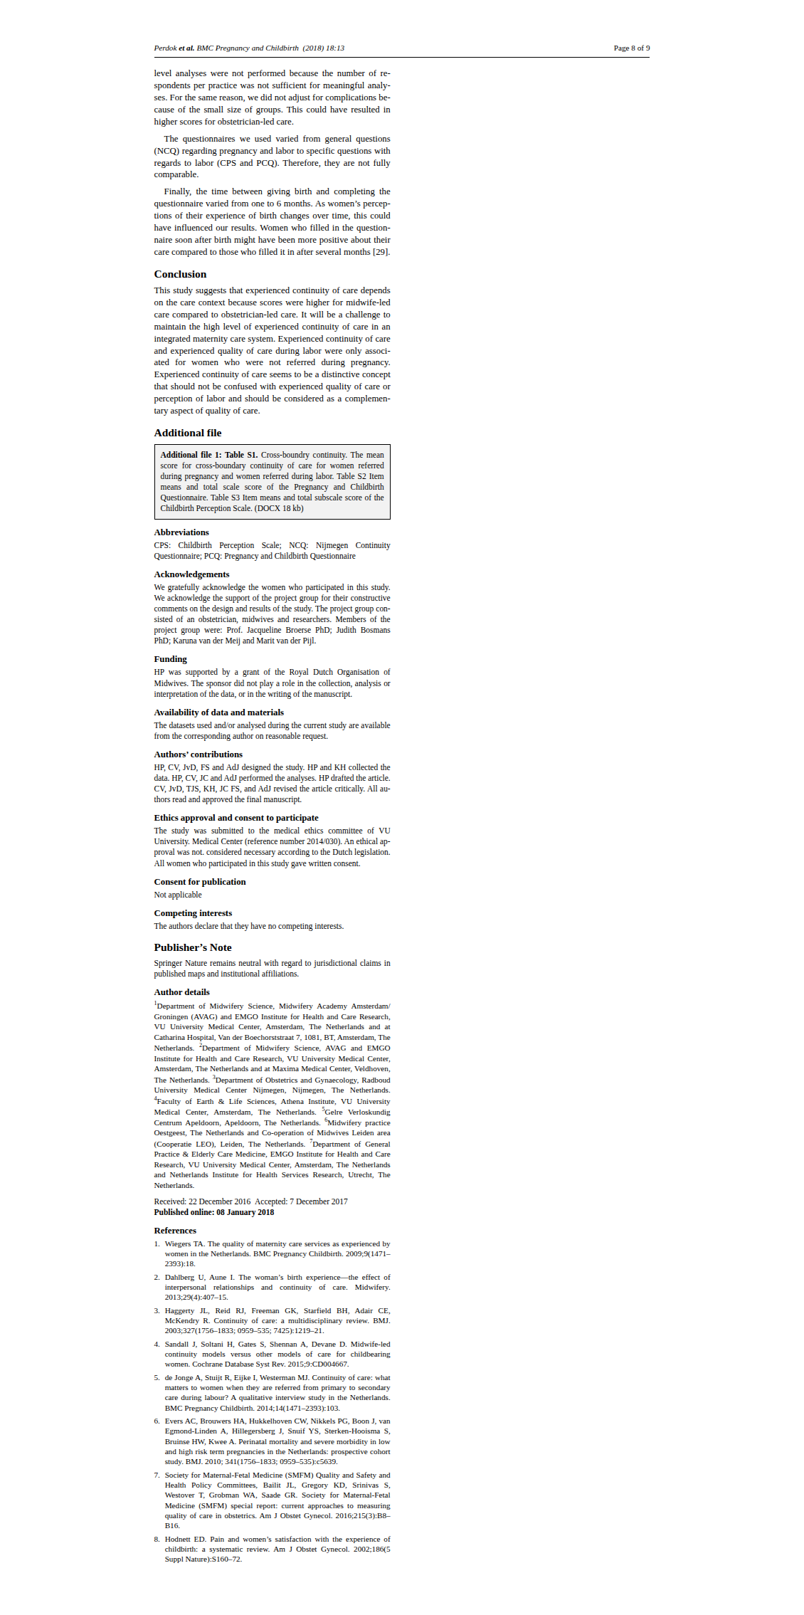Perdok et al. BMC Pregnancy and Childbirth (2018) 18:13
Page 8 of 9
level analyses were not performed because the number of respondents per practice was not sufficient for meaningful analyses. For the same reason, we did not adjust for complications because of the small size of groups. This could have resulted in higher scores for obstetrician-led care.
The questionnaires we used varied from general questions (NCQ) regarding pregnancy and labor to specific questions with regards to labor (CPS and PCQ). Therefore, they are not fully comparable.
Finally, the time between giving birth and completing the questionnaire varied from one to 6 months. As women’s perceptions of their experience of birth changes over time, this could have influenced our results. Women who filled in the questionnaire soon after birth might have been more positive about their care compared to those who filled it in after several months [29].
Conclusion
This study suggests that experienced continuity of care depends on the care context because scores were higher for midwife-led care compared to obstetrician-led care. It will be a challenge to maintain the high level of experienced continuity of care in an integrated maternity care system. Experienced continuity of care and experienced quality of care during labor were only associated for women who were not referred during pregnancy. Experienced continuity of care seems to be a distinctive concept that should not be confused with experienced quality of care or perception of labor and should be considered as a complementary aspect of quality of care.
Additional file
Additional file 1: Table S1. Cross-boundry continuity. The mean score for cross-boundary continuity of care for women referred during pregnancy and women referred during labor. Table S2 Item means and total scale score of the Pregnancy and Childbirth Questionnaire. Table S3 Item means and total subscale score of the Childbirth Perception Scale. (DOCX 18 kb)
Abbreviations
CPS: Childbirth Perception Scale; NCQ: Nijmegen Continuity Questionnaire; PCQ: Pregnancy and Childbirth Questionnaire
Acknowledgements
We gratefully acknowledge the women who participated in this study. We acknowledge the support of the project group for their constructive comments on the design and results of the study. The project group consisted of an obstetrician, midwives and researchers. Members of the project group were: Prof. Jacqueline Broerse PhD; Judith Bosmans PhD; Karuna van der Meij and Marit van der Pijl.
Funding
HP was supported by a grant of the Royal Dutch Organisation of Midwives. The sponsor did not play a role in the collection, analysis or interpretation of the data, or in the writing of the manuscript.
Availability of data and materials
The datasets used and/or analysed during the current study are available from the corresponding author on reasonable request.
Authors’ contributions
HP, CV, JvD, FS and AdJ designed the study. HP and KH collected the data. HP, CV, JC and AdJ performed the analyses. HP drafted the article. CV, JvD, TJS, KH, JC FS, and AdJ revised the article critically. All authors read and approved the final manuscript.
Ethics approval and consent to participate
The study was submitted to the medical ethics committee of VU University. Medical Center (reference number 2014/030). An ethical approval was not. considered necessary according to the Dutch legislation. All women who participated in this study gave written consent.
Consent for publication
Not applicable
Competing interests
The authors declare that they have no competing interests.
Publisher’s Note
Springer Nature remains neutral with regard to jurisdictional claims in published maps and institutional affiliations.
Author details
1Department of Midwifery Science, Midwifery Academy Amsterdam/ Groningen (AVAG) and EMGO Institute for Health and Care Research, VU University Medical Center, Amsterdam, The Netherlands and at Catharina Hospital, Van der Boechorststraat 7, 1081, BT, Amsterdam, The Netherlands. 2Department of Midwifery Science, AVAG and EMGO Institute for Health and Care Research, VU University Medical Center, Amsterdam, The Netherlands and at Maxima Medical Center, Veldhoven, The Netherlands. 3Department of Obstetrics and Gynaecology, Radboud University Medical Center Nijmegen, Nijmegen, The Netherlands. 4Faculty of Earth & Life Sciences, Athena Institute, VU University Medical Center, Amsterdam, The Netherlands. 5Gelre Verloskundig Centrum Apeldoorn, Apeldoorn, The Netherlands. 6Midwifery practice Oestgeest, The Netherlands and Co-operation of Midwives Leiden area (Cooperatie LEO), Leiden, The Netherlands. 7Department of General Practice & Elderly Care Medicine, EMGO Institute for Health and Care Research, VU University Medical Center, Amsterdam, The Netherlands and Netherlands Institute for Health Services Research, Utrecht, The Netherlands.
Received: 22 December 2016 Accepted: 7 December 2017
Published online: 08 January 2018
References
Wiegers TA. The quality of maternity care services as experienced by women in the Netherlands. BMC Pregnancy Childbirth. 2009;9(1471–2393):18.
Dahlberg U, Aune I. The woman’s birth experience—the effect of interpersonal relationships and continuity of care. Midwifery. 2013;29(4):407–15.
Haggerty JL, Reid RJ, Freeman GK, Starfield BH, Adair CE, McKendry R. Continuity of care: a multidisciplinary review. BMJ. 2003;327(1756–1833; 0959–535; 7425):1219–21.
Sandall J, Soltani H, Gates S, Shennan A, Devane D. Midwife-led continuity models versus other models of care for childbearing women. Cochrane Database Syst Rev. 2015;9:CD004667.
de Jonge A, Stuijt R, Eijke I, Westerman MJ. Continuity of care: what matters to women when they are referred from primary to secondary care during labour? A qualitative interview study in the Netherlands. BMC Pregnancy Childbirth. 2014;14(1471–2393):103.
Evers AC, Brouwers HA, Hukkelhoven CW, Nikkels PG, Boon J, van Egmond-Linden A, Hillegersberg J, Snuif YS, Sterken-Hooisma S, Bruinse HW, Kwee A. Perinatal mortality and severe morbidity in low and high risk term pregnancies in the Netherlands: prospective cohort study. BMJ. 2010; 341(1756–1833; 0959–535):c5639.
Society for Maternal-Fetal Medicine (SMFM) Quality and Safety and Health Policy Committees, Bailit JL, Gregory KD, Srinivas S, Westover T, Grobman WA, Saade GR. Society for Maternal-Fetal Medicine (SMFM) special report: current approaches to measuring quality of care in obstetrics. Am J Obstet Gynecol. 2016;215(3):B8–B16.
Hodnett ED. Pain and women’s satisfaction with the experience of childbirth: a systematic review. Am J Obstet Gynecol. 2002;186(5 Suppl Nature):S160–72.